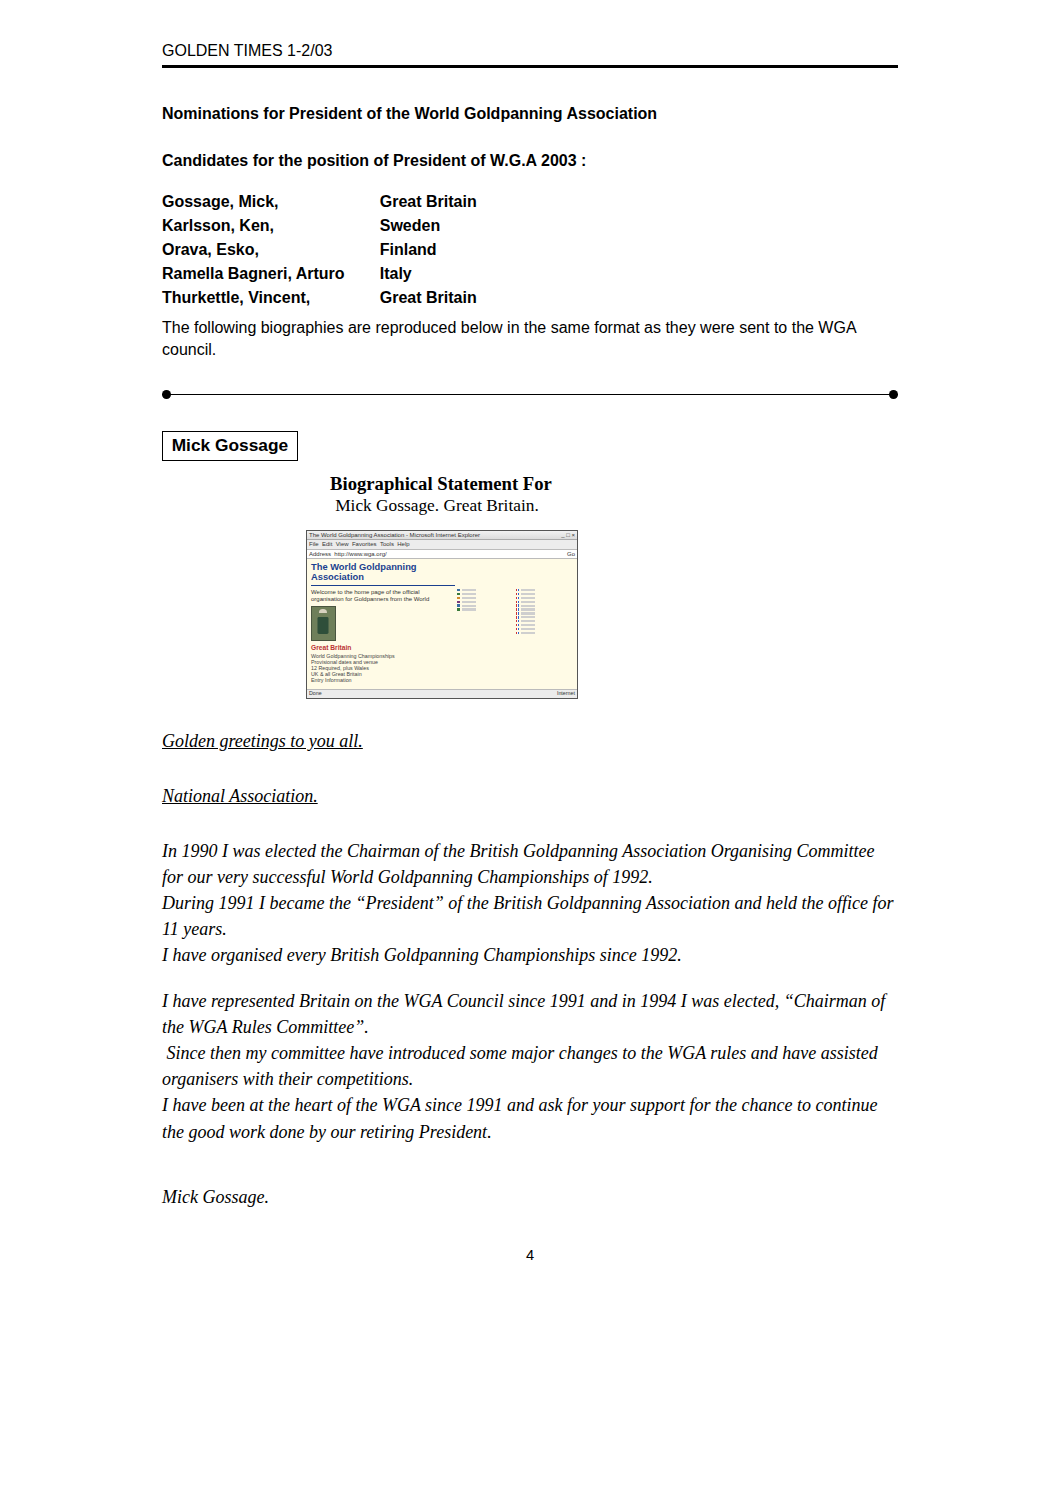GOLDEN TIMES 1-2/03
Nominations for President of the World Goldpanning Association
Candidates for the position of President of W.G.A 2003 :
| Gossage, Mick, | Great Britain |
| Karlsson, Ken, | Sweden |
| Orava, Esko, | Finland |
| Ramella Bagneri, Arturo | Italy |
| Thurkettle, Vincent, | Great Britain |
The following biographies are reproduced below in the same format as they were sent to the WGA council.
Mick Gossage
Biographical Statement For Mick Gossage. Great Britain.
The World Goldpanning Association - Microsoft Internet Explorer_ □ ×
File Edit View Favorites Tools Help
Address http://www.wga.org/Go
The World Goldpanning
Association
Welcome to the home page of the official organisation for Goldpanners from the World
Great Britain
World Goldpanning Championships
Provisional dates and venue
12 Required, plus Wales
UK & all Great Britain
Entry Information
Done Internet
Golden greetings to you all.
National Association.
In 1990 I was elected the Chairman of the British Goldpanning Association Organising Committee for our very successful World Goldpanning Championships of 1992.
During 1991 I became the “President” of the British Goldpanning Association and held the office for 11 years.
I have organised every British Goldpanning Championships since 1992.
I have represented Britain on the WGA Council since 1991 and in 1994 I was elected, “Chairman of the WGA Rules Committee”.
Since then my committee have introduced some major changes to the WGA rules and have assisted organisers with their competitions.
I have been at the heart of the WGA since 1991 and ask for your support for the chance to continue the good work done by our retiring President.
Mick Gossage.
4